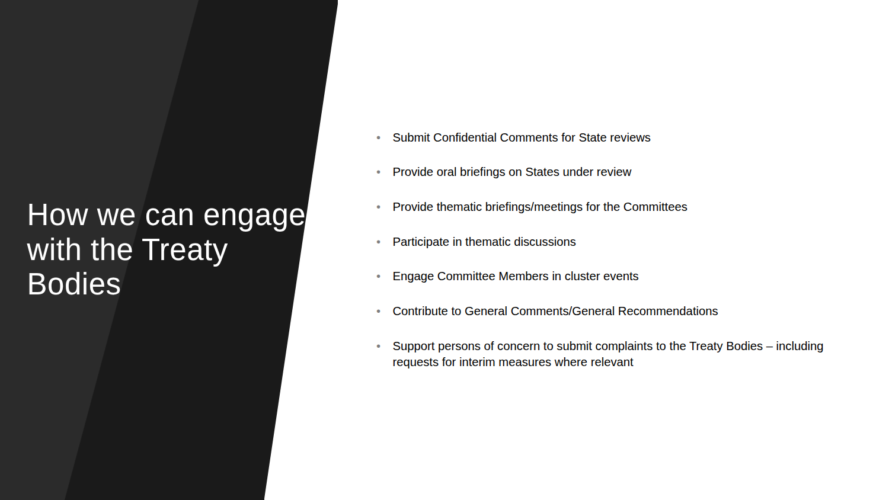How we can engage with the Treaty Bodies
Submit Confidential Comments for State reviews
Provide oral briefings on States under review
Provide thematic briefings/meetings for the Committees
Participate in thematic discussions
Engage Committee Members in cluster events
Contribute to General Comments/General Recommendations
Support persons of concern to submit complaints to the Treaty Bodies – including requests for interim measures where relevant